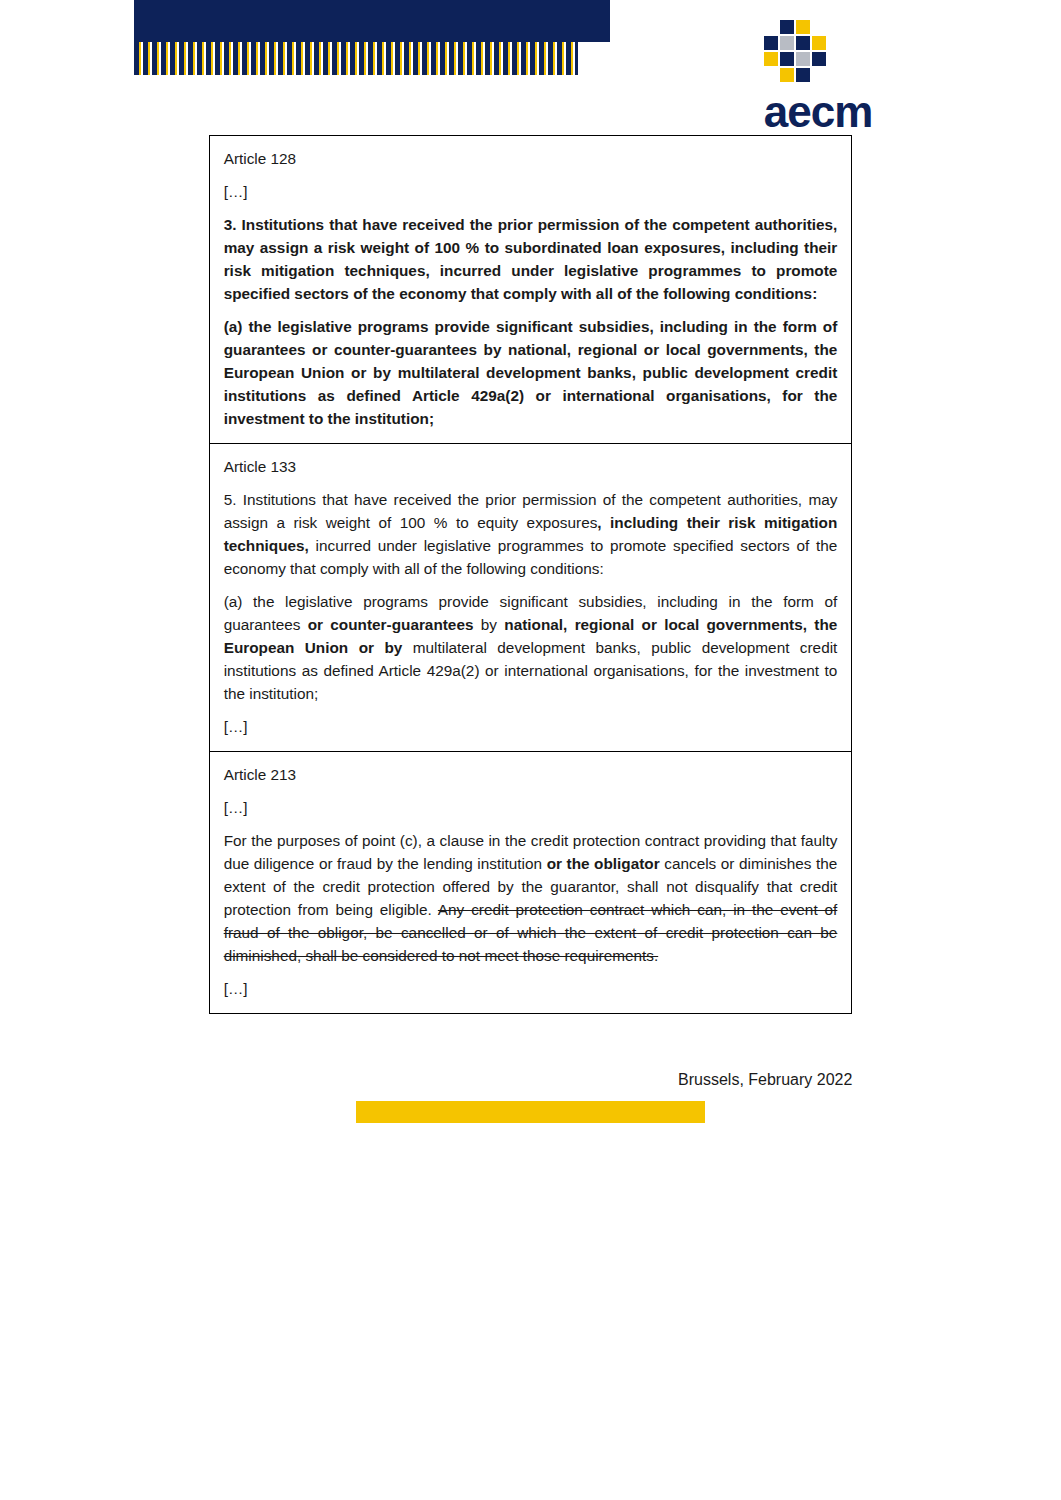aecm
| Article 128 […] 3. Institutions that have received the prior permission of the competent authorities, may assign a risk weight of 100 % to subordinated loan exposures, including their risk mitigation techniques, incurred under legislative programmes to promote specified sectors of the economy that comply with all of the following conditions: (a) the legislative programs provide significant subsidies, including in the form of guarantees or counter-guarantees by national, regional or local governments, the European Union or by multilateral development banks, public development credit institutions as defined Article 429a(2) or international organisations, for the investment to the institution; |
| Article 133 5. Institutions that have received the prior permission of the competent authorities, may assign a risk weight of 100 % to equity exposures , including their risk mitigation techniques, incurred under legislative programmes to promote specified sectors of the economy that comply with all of the following conditions: (a) the legislative programs provide significant subsidies, including in the form of guarantees or counter-guarantees by national, regional or local governments, the European Union or by multilateral development banks, public development credit institutions as defined Article 429a(2) or international organisations, for the investment to the institution; […] |
| Article 213 […] For the purposes of point (c), a clause in the credit protection contract providing that faulty due diligence or fraud by the lending institution or the obligator cancels or diminishes the extent of the credit protection offered by the guarantor, shall not disqualify that credit protection from being eligible. Any credit protection contract which can, in the event of fraud of the obligor, be cancelled or of which the extent of credit protection can be diminished, shall be considered to not meet those requirements. […] |
Brussels, February 2022